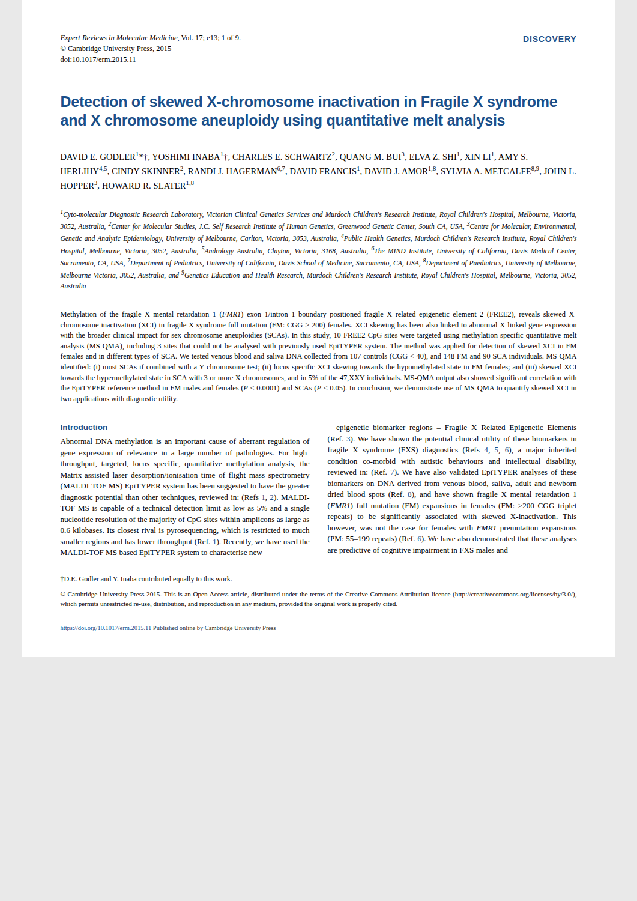Expert Reviews in Molecular Medicine, Vol. 17; e13; 1 of 9.
© Cambridge University Press, 2015
doi:10.1017/erm.2015.11
DISCOVERY
Detection of skewed X-chromosome inactivation in Fragile X syndrome and X chromosome aneuploidy using quantitative melt analysis
DAVID E. GODLER1*†, YOSHIMI INABA1†, CHARLES E. SCHWARTZ2, QUANG M. BUI3, ELVA Z. SHI1, XIN LI1, AMY S. HERLIHY4,5, CINDY SKINNER2, RANDI J. HAGERMAN6,7, DAVID FRANCIS1, DAVID J. AMOR1,8, SYLVIA A. METCALFE8,9, JOHN L. HOPPER3, HOWARD R. SLATER1,8
1Cyto-molecular Diagnostic Research Laboratory, Victorian Clinical Genetics Services and Murdoch Children's Research Institute, Royal Children's Hospital, Melbourne, Victoria, 3052, Australia, 2Center for Molecular Studies, J.C. Self Research Institute of Human Genetics, Greenwood Genetic Center, South CA, USA, 3Centre for Molecular, Environmental, Genetic and Analytic Epidemiology, University of Melbourne, Carlton, Victoria, 3053, Australia, 4Public Health Genetics, Murdoch Children's Research Institute, Royal Children's Hospital, Melbourne, Victoria, 3052, Australia, 5Andrology Australia, Clayton, Victoria, 3168, Australia, 6The MIND Institute, University of California, Davis Medical Center, Sacramento, CA, USA, 7Department of Pediatrics, University of California, Davis School of Medicine, Sacramento, CA, USA, 8Department of Paediatrics, University of Melbourne, Melbourne Victoria, 3052, Australia, and 9Genetics Education and Health Research, Murdoch Children's Research Institute, Royal Children's Hospital, Melbourne, Victoria, 3052, Australia
Methylation of the fragile X mental retardation 1 (FMR1) exon 1/intron 1 boundary positioned fragile X related epigenetic element 2 (FREE2), reveals skewed X-chromosome inactivation (XCI) in fragile X syndrome full mutation (FM: CGG > 200) females. XCI skewing has been also linked to abnormal X-linked gene expression with the broader clinical impact for sex chromosome aneuploidies (SCAs). In this study, 10 FREE2 CpG sites were targeted using methylation specific quantitative melt analysis (MS-QMA), including 3 sites that could not be analysed with previously used EpiTYPER system. The method was applied for detection of skewed XCI in FM females and in different types of SCA. We tested venous blood and saliva DNA collected from 107 controls (CGG < 40), and 148 FM and 90 SCA individuals. MS-QMA identified: (i) most SCAs if combined with a Y chromosome test; (ii) locus-specific XCI skewing towards the hypomethylated state in FM females; and (iii) skewed XCI towards the hypermethylated state in SCA with 3 or more X chromosomes, and in 5% of the 47,XXY individuals. MS-QMA output also showed significant correlation with the EpiTYPER reference method in FM males and females (P < 0.0001) and SCAs (P < 0.05). In conclusion, we demonstrate use of MS-QMA to quantify skewed XCI in two applications with diagnostic utility.
Introduction
Abnormal DNA methylation is an important cause of aberrant regulation of gene expression of relevance in a large number of pathologies. For high-throughput, targeted, locus specific, quantitative methylation analysis, the Matrix-assisted laser desorption/ionisation time of flight mass spectrometry (MALDI-TOF MS) EpiTYPER system has been suggested to have the greater diagnostic potential than other techniques, reviewed in: (Refs 1, 2). MALDI-TOF MS is capable of a technical detection limit as low as 5% and a single nucleotide resolution of the majority of CpG sites within amplicons as large as 0.6 kilobases. Its closest rival is pyrosequencing, which is restricted to much smaller regions and has lower throughput (Ref. 1). Recently, we have used the MALDI-TOF MS based EpiTYPER system to characterise new
epigenetic biomarker regions – Fragile X Related Epigenetic Elements (Ref. 3). We have shown the potential clinical utility of these biomarkers in fragile X syndrome (FXS) diagnostics (Refs 4, 5, 6), a major inherited condition co-morbid with autistic behaviours and intellectual disability, reviewed in: (Ref. 7). We have also validated EpiTYPER analyses of these biomarkers on DNA derived from venous blood, saliva, adult and newborn dried blood spots (Ref. 8), and have shown fragile X mental retardation 1 (FMR1) full mutation (FM) expansions in females (FM: >200 CGG triplet repeats) to be significantly associated with skewed X-inactivation. This however, was not the case for females with FMR1 premutation expansions (PM: 55–199 repeats) (Ref. 6). We have also demonstrated that these analyses are predictive of cognitive impairment in FXS males and
†D.E. Godler and Y. Inaba contributed equally to this work.
© Cambridge University Press 2015. This is an Open Access article, distributed under the terms of the Creative Commons Attribution licence (http://creativecommons.org/licenses/by/3.0/), which permits unrestricted re-use, distribution, and reproduction in any medium, provided the original work is properly cited.
https://doi.org/10.1017/erm.2015.11 Published online by Cambridge University Press